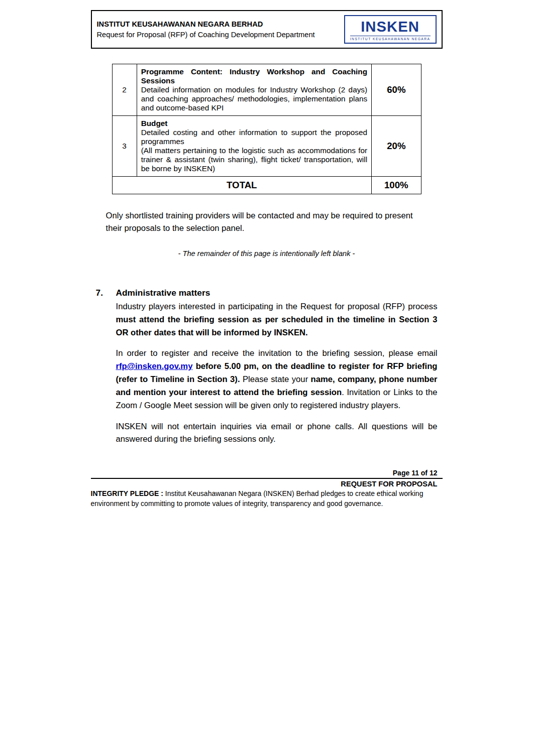INSTITUT KEUSAHAWANAN NEGARA BERHAD
Request for Proposal (RFP) of Coaching Development Department
INSKEN
INSTITUT KEUSAHAWANAN NEGARA
| 2 | Programme Content: Industry Workshop and Coaching Sessions Detailed information on modules for Industry Workshop (2 days) and coaching approaches/ methodologies, implementation plans and outcome-based KPI | 60% |
| 3 | Budget Detailed costing and other information to support the proposed programmes (All matters pertaining to the logistic such as accommodations for trainer & assistant (twin sharing), flight ticket/ transportation, will be borne by INSKEN) | 20% |
| TOTAL | 100% |
Only shortlisted training providers will be contacted and may be required to present their proposals to the selection panel.
- The remainder of this page is intentionally left blank -
7.
Administrative matters
Industry players interested in participating in the Request for proposal (RFP) process must attend the briefing session as per scheduled in the timeline in Section 3 OR other dates that will be informed by INSKEN.
In order to register and receive the invitation to the briefing session, please email rfp@insken.gov.my before 5.00 pm, on the deadline to register for RFP briefing (refer to Timeline in Section 3). Please state your name, company, phone number and mention your interest to attend the briefing session. Invitation or Links to the Zoom / Google Meet session will be given only to registered industry players.
INSKEN will not entertain inquiries via email or phone calls. All questions will be answered during the briefing sessions only.
Page 11 of 12
REQUEST FOR PROPOSAL
INTEGRITY PLEDGE : Institut Keusahawanan Negara (INSKEN) Berhad pledges to create ethical working environment by committing to promote values of integrity, transparency and good governance.